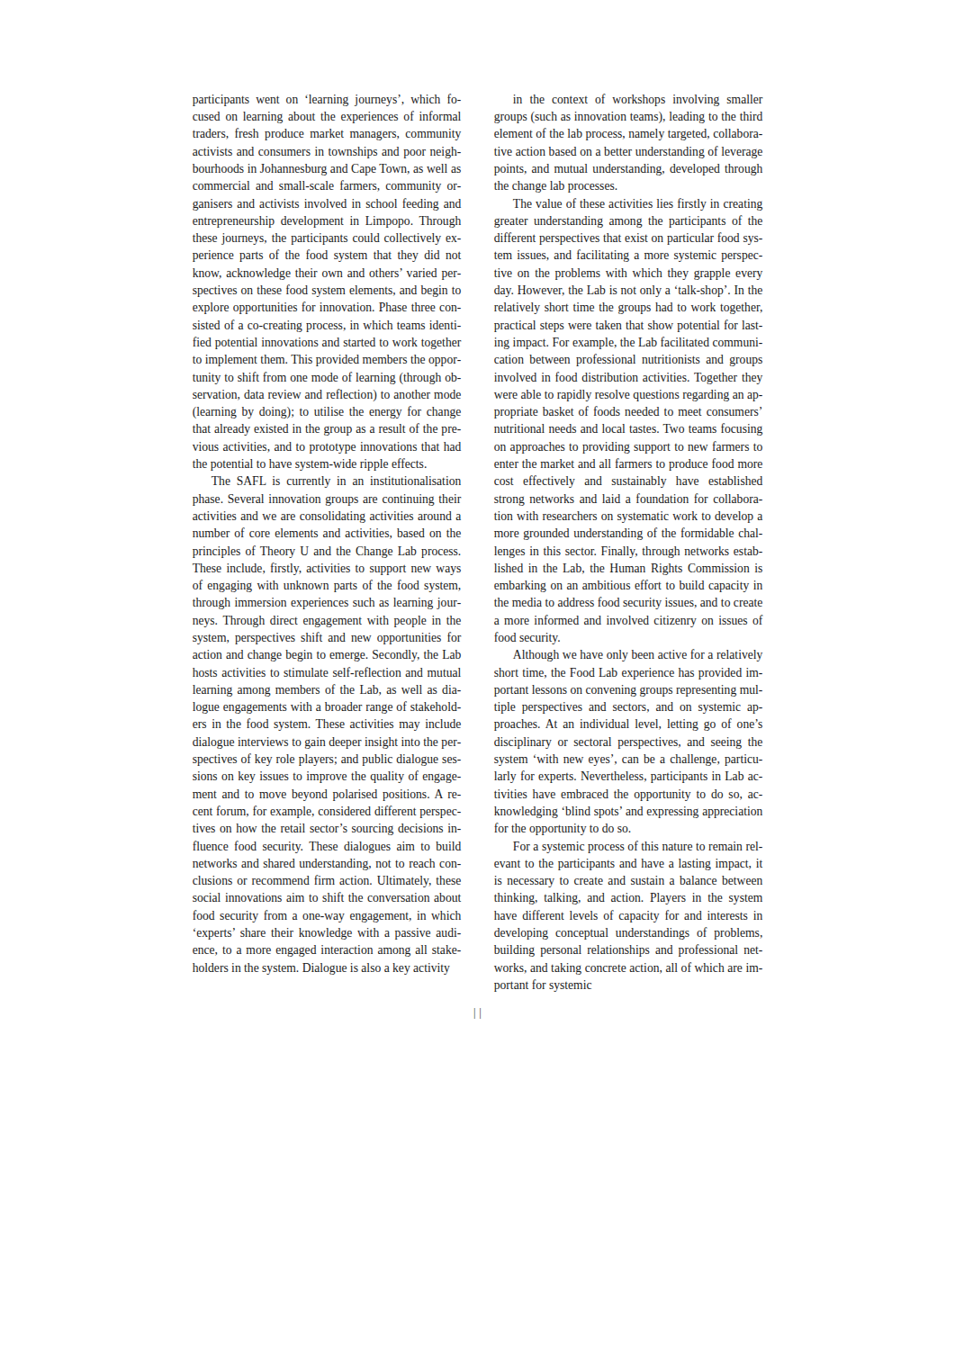participants went on ‘learning journeys’, which focused on learning about the experiences of informal traders, fresh produce market managers, community activists and consumers in townships and poor neighbourhoods in Johannesburg and Cape Town, as well as commercial and small-scale farmers, community organisers and activists involved in school feeding and entrepreneurship development in Limpopo. Through these journeys, the participants could collectively experience parts of the food system that they did not know, acknowledge their own and others’ varied perspectives on these food system elements, and begin to explore opportunities for innovation. Phase three consisted of a co-creating process, in which teams identified potential innovations and started to work together to implement them. This provided members the opportunity to shift from one mode of learning (through observation, data review and reflection) to another mode (learning by doing); to utilise the energy for change that already existed in the group as a result of the previous activities, and to prototype innovations that had the potential to have system-wide ripple effects.
The SAFL is currently in an institutionalisation phase. Several innovation groups are continuing their activities and we are consolidating activities around a number of core elements and activities, based on the principles of Theory U and the Change Lab process. These include, firstly, activities to support new ways of engaging with unknown parts of the food system, through immersion experiences such as learning journeys. Through direct engagement with people in the system, perspectives shift and new opportunities for action and change begin to emerge. Secondly, the Lab hosts activities to stimulate self-reflection and mutual learning among members of the Lab, as well as dialogue engagements with a broader range of stakeholders in the food system. These activities may include dialogue interviews to gain deeper insight into the perspectives of key role players; and public dialogue sessions on key issues to improve the quality of engagement and to move beyond polarised positions. A recent forum, for example, considered different perspectives on how the retail sector’s sourcing decisions influence food security. These dialogues aim to build networks and shared understanding, not to reach conclusions or recommend firm action. Ultimately, these social innovations aim to shift the conversation about food security from a one-way engagement, in which ‘experts’ share their knowledge with a passive audience, to a more engaged interaction among all stakeholders in the system. Dialogue is also a key activity
in the context of workshops involving smaller groups (such as innovation teams), leading to the third element of the lab process, namely targeted, collaborative action based on a better understanding of leverage points, and mutual understanding, developed through the change lab processes.
The value of these activities lies firstly in creating greater understanding among the participants of the different perspectives that exist on particular food system issues, and facilitating a more systemic perspective on the problems with which they grapple every day. However, the Lab is not only a ‘talk-shop’. In the relatively short time the groups had to work together, practical steps were taken that show potential for lasting impact. For example, the Lab facilitated communication between professional nutritionists and groups involved in food distribution activities. Together they were able to rapidly resolve questions regarding an appropriate basket of foods needed to meet consumers’ nutritional needs and local tastes. Two teams focusing on approaches to providing support to new farmers to enter the market and all farmers to produce food more cost effectively and sustainably have established strong networks and laid a foundation for collaboration with researchers on systematic work to develop a more grounded understanding of the formidable challenges in this sector. Finally, through networks established in the Lab, the Human Rights Commission is embarking on an ambitious effort to build capacity in the media to address food security issues, and to create a more informed and involved citizenry on issues of food security.
Although we have only been active for a relatively short time, the Food Lab experience has provided important lessons on convening groups representing multiple perspectives and sectors, and on systemic approaches. At an individual level, letting go of one’s disciplinary or sectoral perspectives, and seeing the system ‘with new eyes’, can be a challenge, particularly for experts. Nevertheless, participants in Lab activities have embraced the opportunity to do so, acknowledging ‘blind spots’ and expressing appreciation for the opportunity to do so.
For a systemic process of this nature to remain relevant to the participants and have a lasting impact, it is necessary to create and sustain a balance between thinking, talking, and action. Players in the system have different levels of capacity for and interests in developing conceptual understandings of problems, building personal relationships and professional networks, and taking concrete action, all of which are important for systemic
| |